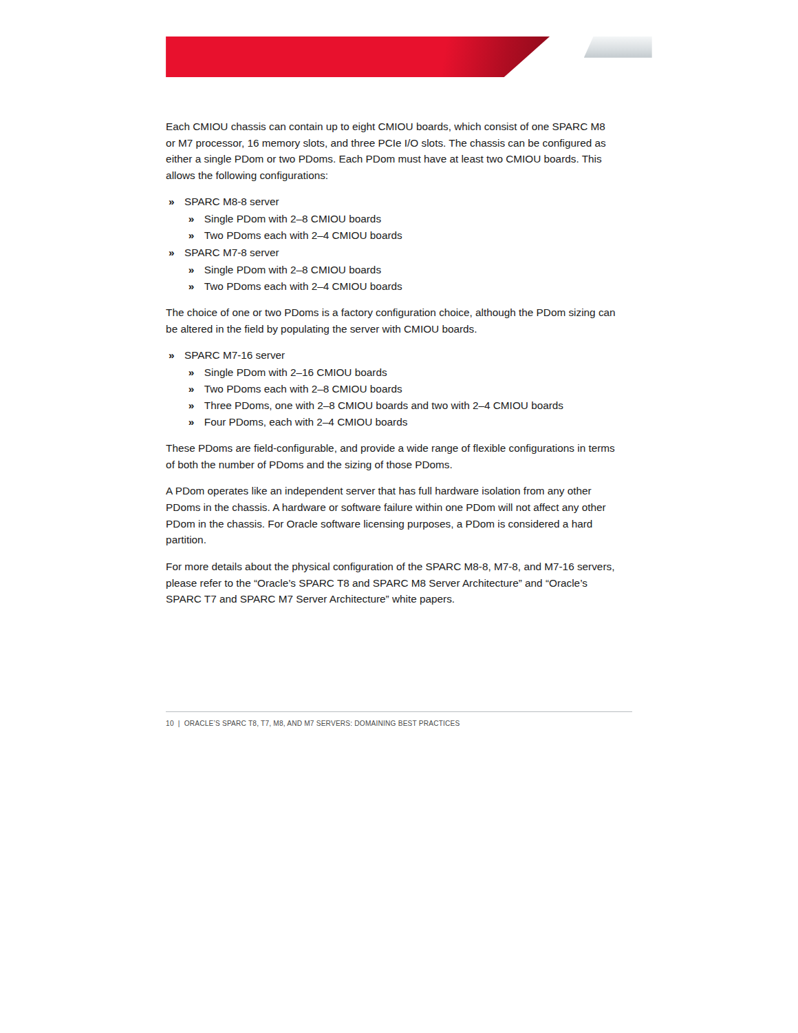Each CMIOU chassis can contain up to eight CMIOU boards, which consist of one SPARC M8 or M7 processor, 16 memory slots, and three PCIe I/O slots. The chassis can be configured as either a single PDom or two PDoms. Each PDom must have at least two CMIOU boards. This allows the following configurations:
SPARC M8-8 server
Single PDom with 2–8 CMIOU boards
Two PDoms each with 2–4 CMIOU boards
SPARC M7-8 server
Single PDom with 2–8 CMIOU boards
Two PDoms each with 2–4 CMIOU boards
The choice of one or two PDoms is a factory configuration choice, although the PDom sizing can be altered in the field by populating the server with CMIOU boards.
SPARC M7-16 server
Single PDom with 2–16 CMIOU boards
Two PDoms each with 2–8 CMIOU boards
Three PDoms, one with 2–8 CMIOU boards and two with 2–4 CMIOU boards
Four PDoms, each with 2–4 CMIOU boards
These PDoms are field-configurable, and provide a wide range of flexible configurations in terms of both the number of PDoms and the sizing of those PDoms.
A PDom operates like an independent server that has full hardware isolation from any other PDoms in the chassis. A hardware or software failure within one PDom will not affect any other PDom in the chassis. For Oracle software licensing purposes, a PDom is considered a hard partition.
For more details about the physical configuration of the SPARC M8-8, M7-8, and M7-16 servers, please refer to the “Oracle’s SPARC T8 and SPARC M8 Server Architecture” and “Oracle’s SPARC T7 and SPARC M7 Server Architecture” white papers.
10 | Oracle’s SPARC T8, T7, M8, and M7 Servers: Domaining Best Practices